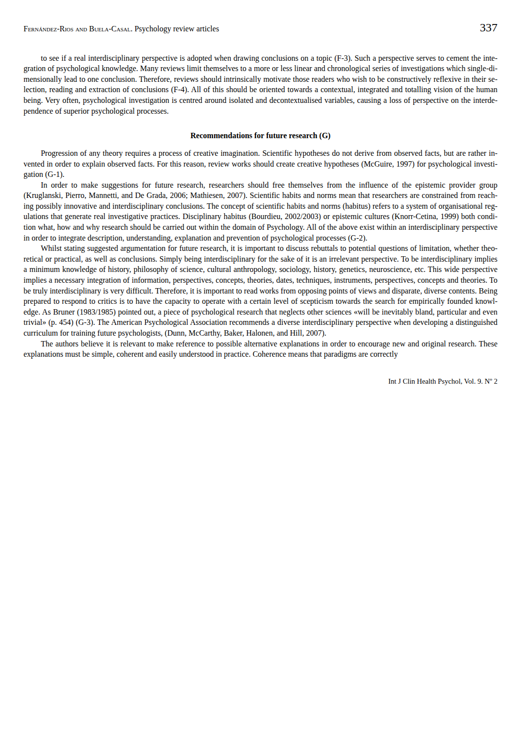Fernández-Rios and Buela-Casal. Psychology review articles 337
to see if a real interdisciplinary perspective is adopted when drawing conclusions on a topic (F-3). Such a perspective serves to cement the integration of psychological knowledge. Many reviews limit themselves to a more or less linear and chronological series of investigations which single-dimensionally lead to one conclusion. Therefore, reviews should intrinsically motivate those readers who wish to be constructively reflexive in their selection, reading and extraction of conclusions (F-4). All of this should be oriented towards a contextual, integrated and totalling vision of the human being. Very often, psychological investigation is centred around isolated and decontextualised variables, causing a loss of perspective on the interdependence of superior psychological processes.
Recommendations for future research (G)
Progression of any theory requires a process of creative imagination. Scientific hypotheses do not derive from observed facts, but are rather invented in order to explain observed facts. For this reason, review works should create creative hypotheses (McGuire, 1997) for psychological investigation (G-1).
In order to make suggestions for future research, researchers should free themselves from the influence of the epistemic provider group (Kruglanski, Pierro, Mannetti, and De Grada, 2006; Mathiesen, 2007). Scientific habits and norms mean that researchers are constrained from reaching possibly innovative and interdisciplinary conclusions. The concept of scientific habits and norms (habitus) refers to a system of organisational regulations that generate real investigative practices. Disciplinary habitus (Bourdieu, 2002/2003) or epistemic cultures (Knorr-Cetina, 1999) both condition what, how and why research should be carried out within the domain of Psychology. All of the above exist within an interdisciplinary perspective in order to integrate description, understanding, explanation and prevention of psychological processes (G-2).
Whilst stating suggested argumentation for future research, it is important to discuss rebuttals to potential questions of limitation, whether theoretical or practical, as well as conclusions. Simply being interdisciplinary for the sake of it is an irrelevant perspective. To be interdisciplinary implies a minimum knowledge of history, philosophy of science, cultural anthropology, sociology, history, genetics, neuroscience, etc. This wide perspective implies a necessary integration of information, perspectives, concepts, theories, dates, techniques, instruments, perspectives, concepts and theories. To be truly interdisciplinary is very difficult. Therefore, it is important to read works from opposing points of views and disparate, diverse contents. Being prepared to respond to critics is to have the capacity to operate with a certain level of scepticism towards the search for empirically founded knowledge. As Bruner (1983/1985) pointed out, a piece of psychological research that neglects other sciences «will be inevitably bland, particular and even trivial» (p. 454) (G-3). The American Psychological Association recommends a diverse interdisciplinary perspective when developing a distinguished curriculum for training future psychologists, (Dunn, McCarthy, Baker, Halonen, and Hill, 2007).
The authors believe it is relevant to make reference to possible alternative explanations in order to encourage new and original research. These explanations must be simple, coherent and easily understood in practice. Coherence means that paradigms are correctly
Int J Clin Health Psychol, Vol. 9. Nº 2